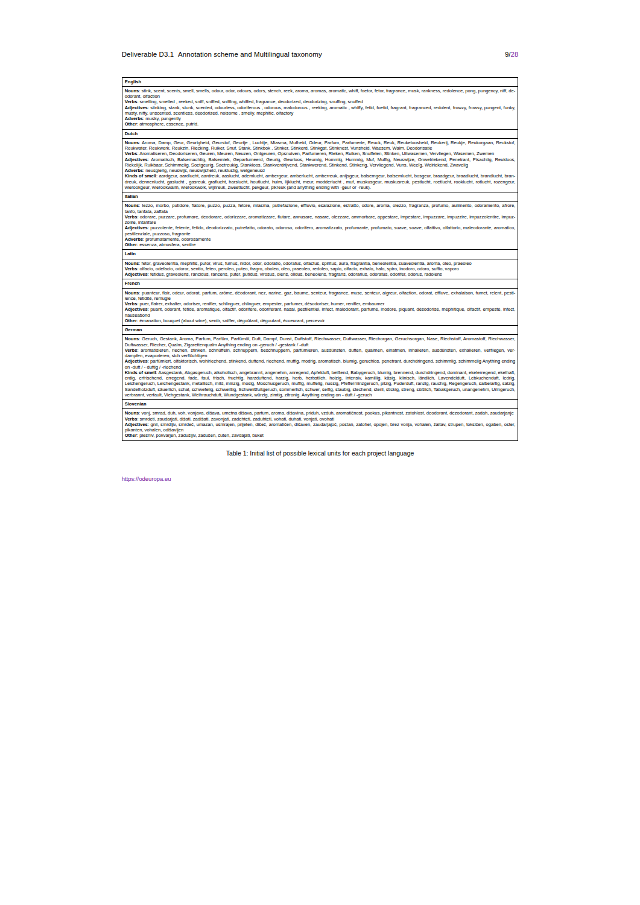Deliverable D3.1 Annotation scheme and Multilingual taxonomy
9/28
Table 1: Initial list of possible lexical units for each project language
| English |
| Nouns : stink, scent, scents, smell, smells, odour, odor, odours, odors, stench, reek, aroma, aromas, aromatic, whiff, foetor, fetor, fragrance, musk, rankness, redolence, pong, pungency, niff, deodorant, olfaction Verbs : smelling, smelled , reeked, sniff, sniffed, sniffing, whiffed, fragrance, deodorized, deodorizing, snuffing, snuffed Adjectives : stinking, stank, stunk, scented, odourless, odoriferous , odorous, malodorous , reeking, aromatic , whiffy, fetid, foetid, fragrant, fragranced, redolent, frowzy, frowsy, pungent, funky, musty, niffy, unscented, scentless, deodorized, noisome , smelly, mephitic, olfactory Adverbs : musky, pungently Other : atmosphere, essence, putrid. |
| Dutch |
| Nouns : Aroma, Damp, Geur, Geurigheid, Geurstof, Geurtje , Luchtje, Miasma, Mufheid, Odeur, Parfum, Parfumerie, Reuck, Reuk, Reukeloosheid, Reukerij, Reukje, Reukorgaan, Reukstof, Reukwater, Reukwerk, Reukzin, Riecking, Ruiker, Snuf, Stank, Stinkbok , Stinker, Stinkerd, Stinkgat, Stinknest, Vunsheid, Waesem, Walm, Deodorisatie Verbs : Aromatiseren, Deodoriseren, Geuren, Meuren, Neuzen, Ontgeuren, Opsnuiven, Parfumeren, Rieken, Ruiken, Snuffelen, Stinken, Uitwasemen, Vervliegen, Wasemen, Zwemen Adjectives : Aromatisch, Balsemachtig, Balsemiek, Geparfumeerd, Geurig, Geurloos, Heumig, Hommig, Hummig, Muf, Muffig, Neuswijze, Onwelriekend, Penetrant, Pisachtig, Reukloos, Riekelijk, Ruikbaar, Schimmelig, Soetgeurig, Soetreukig, Stankloos, Stankverdrijvend, Stankwerend, Stinkend, Stinkerig, Vervliegend, Vuns, Weeïg, Welriekend, Zwavelig Adverbs : neusgierig, neuswijs, neuswijsheid, reuklustig, welgeneusd Kinds of smell : aardgeur, aardlucht, aardreuk, aaslucht, ademlucht, ambergeur, amberlucht, amberreuk, anijsgeur, balsemgeur, balsemlucht, bosgeur, braadgeur, braadlucht, brandlucht, brandreuk, dennenlucht, gaslucht , gasreuk, graflucht, harslucht, houtlucht, huim, lijklucht, meur, modderlucht , muf, muskusgeur, muskusreuk, pestlucht, roetlucht, rooklucht, rotlucht, rozengeur, wierookgeur, wierookwalm, wierookwolk, wijnreuk, zweetlucht, pekgeur, pikreuk (and anything ending with -geur or -reuk). |
| Italian |
| Nouns : lezzo, morbo, putidore, fiatore, puzzo, puzza, fetore, miasma, putrefazione, effluvio, esalazione, estratto, odore, aroma, olezzo, fragranza, profumo, aulimento, odoramento, afrore, tanfo, tanfata, zaffata Verbs : odorare, puzzare, profumare, deodorare, odorizzare, aromatizzare, fiutare, annusare, nasare, olezzare, ammorbare, appestare, impestare, impuzzare, impuzzire, impuzzolentire, impuzzolire, intanfare Adjectives : puzzolente, fetente, fetido, deodorizzato, putrefatto, odorato, odoroso, odorifero, aromatizzato, profumante, profumato, suave, soave, olfattivo, olfattorio, maleodorante, aromatico, pestilenziale, puzzoso, fragrante Adverbs : profumatamente, odorosamente Other : essenza, atmosfera, sentire |
| Latin |
| Nouns : fetor, graveolentia, mephitis, putor, virus, fumus, nidor, odor, odoratio, odoratus, olfactus, spiritus, aura, fragrantia, beneolentia, suaveolentia, aroma, oleo, praeoleo Verbs : olfacio, odefacio, odoror, sentio, feteo, peroleo, puteo, fragro, oboleo, oleo, praeoleo, redoleo, sapio, olfacio, exhalo, halo, spiro, inodoro, odoro, suffio, vaporo Adjectives : fetidus, graveolens, rancidus, rancens, puter, putidus, virosus, olens, olidus, beneolens, fragrans, odorarius, odoratus, odorifer, odorus, radolens |
| French |
| Nouns : puanteur, flair, odeur, odorat, parfum, arôme, déodorant, nez, narine, gaz, baume, senteur, fragrance, musc, senteur, aigreur, olfaction, odorat, effluve, exhalaison, fumet, relent, pestilence, fétidité, remugle Verbs : puer, flairer, exhalter, odoriser, renifler, schlinguer, chlinguer, empester, parfumer, désodoriser, humer, renifler, embaumer Adjectives : puant, odorant, fétide, aromatique, olfactif, odorifère, odoriférant, nasal, pestilentiel, infect, malodorant, parfumé, inodore, piquant, désodorisé, méphitique, olfactif, empesté, infect, nauséabond Other : émanation, bouquet (about wine), sentir, sniffer, dégoûtant, dégoutant, écoeurant, percevoir |
| German |
| Nouns : Geruch, Gestank, Aroma, Parfum, Parfüm, Parfümöl, Duft, Dampf, Dunst, Duftstoff, Riechwasser, Duftwasser, Riechorgan, Geruchsorgan, Nase, Riechstoff, Aromastoff, Riechwasser, Duftwasser, Riecher, Qualm, Zigarettenqualm Anything ending on -geruch / -gestank / -duft Verbs : aromatisieren, riechen, stinken, schnüffeln, schnuppern, beschnuppern, parfümieren, ausdünsten, duften, qualmen, einatmen, inhalieren, ausdünsten, exhalieren, verfliegen, verdampfen, evaporieren, sich verflüchtigen Adjectives : parfümiert, olfaktorisch, wohlriechend, stinkend, duftend, riechend, muffig, modrig, aromatisch, blumig, geruchlos, penetrant, durchdringend, schimmlig, schimmelig Anything ending on -duft / - duftig / -riechend Kinds of smell : Aasgestank, Abgasgeruch, alkoholisch, angebrannt, angenehm, anregend, Apfelduft, beißend, Babygeruch, blumig, brennend, durchdringend, dominant, ekelerregend, ekelhaft, erdig, erfrischend, erregend, fade, faul, frisch, fruchtig, harzduftend, harzig, herb, herbstlich, holzig, intensiv, kamillig, käsig, klinisch, ländlich, Lavendelduft, Lebkuchenduft, ledrig, Leichengeruch, Leichengestank, metallisch, mild, minzig, mosig, Moschusgeruch, muffig, muffelig, nussig, Pfefferminzgeruch, pilzig, Puderduft, ranzig, rauchig, Regengeruch, salbeiartig, salzig, Sandelholzduft, säuerlich, schal, schwefelig, schweißig, Schweißfußgeruch, sommerlich, schwer, seifig, staubig, stechend, steril, stickig, streng, süßlich, Tabakgeruch, unangenehm, Uringeruch, verbrannt, verfault, Viehgestank, Weihrauchduft, Wundgestank, würzig, zimtig, zitronig. Anything ending on - duft / -geruch |
| Slovenian |
| Nouns : vonj, smrad, duh, voh, vonjava, dišava, umetna dišava, parfum, aroma, dišavina, priduh, vzduh, aromatičnost, pookus, pikantnost, zatohlost, deodorant, dezodorant, zadah, zaudarjanje Verbs : smrdeti, zaudarjati, dišati, zadišati, zavonjati, zadehteti, zaduhteti, vohati, duhati, vonjati, ovohati Adjectives : gnil, smrdljiv, smrdeč, umazan, usmrajen, prijeten, dišeč, aromatičen, dišaven, zaudarjajoč, postan, zatohel, opojen, brez vonja, vohalen, žaltav, strupen, toksičen, ogaben, oster, pikanten, vohalen, odišavljen Other : plesniv, pokvarjen, zadušljiv, zadušen, čuten, zavdajati, buket |
https://odeuropa.eu